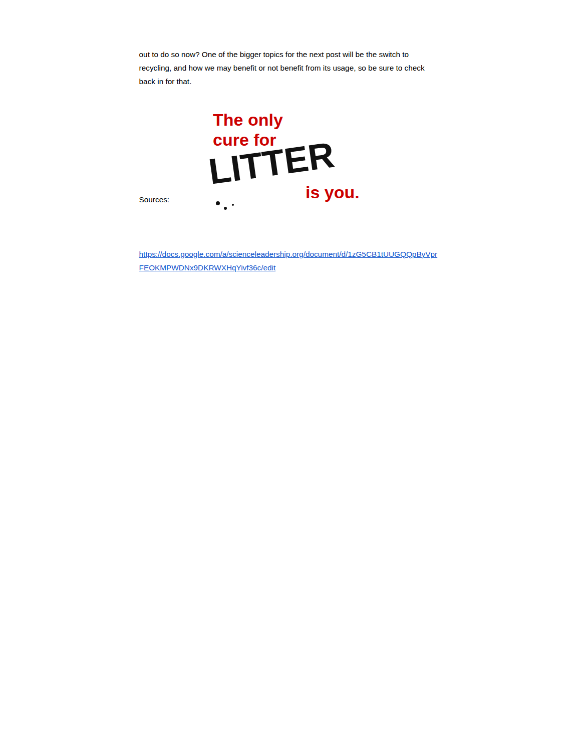out to do so now? One of the bigger topics for the next post will be the switch to recycling, and how we may benefit or not benefit from its usage, so be sure to check back in for that.
Sources:
https://docs.google.com/a/scienceleadership.org/document/d/1zG5CB1tUUGQQpByVprFEOKMPWDNx9DKRWXHqYivf36c/edit